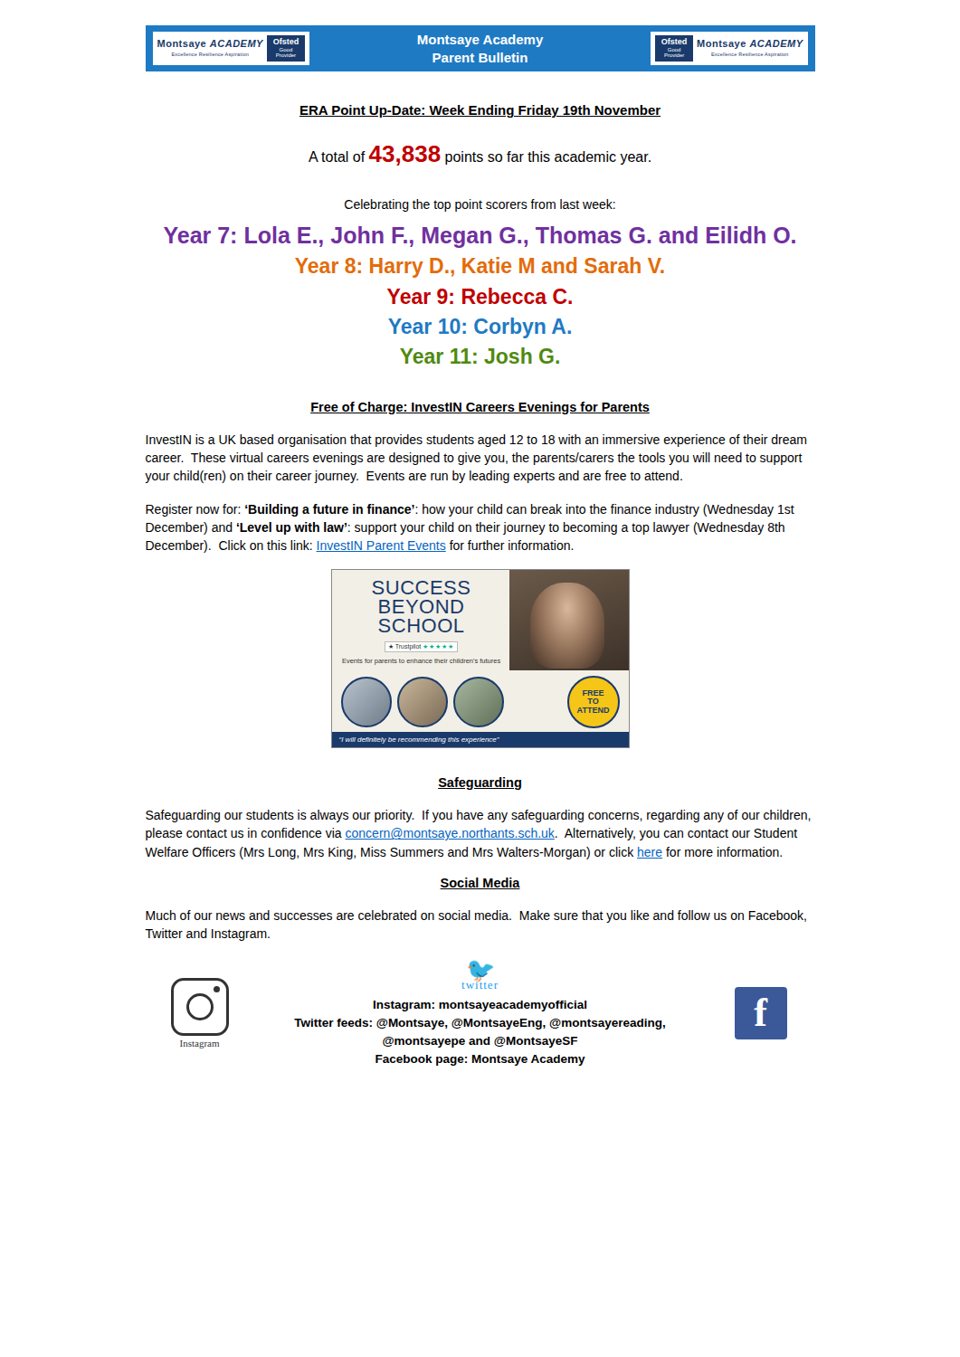Montsaye ACADEMY
Excellence Resilience Aspiration
Ofsted Good
Provider
Montsaye Academy
Parent Bulletin
Ofsted Good
Provider
Montsaye ACADEMY
Excellence Resilience Aspiration
ERA Point Up-Date: Week Ending Friday 19th November
A total of 43,838 points so far this academic year.
Celebrating the top point scorers from last week:
Year 7: Lola E., John F., Megan G., Thomas G. and Eilidh O.
Year 8: Harry D., Katie M and Sarah V.
Year 9: Rebecca C.
Year 10: Corbyn A.
Year 11: Josh G.
Free of Charge: InvestIN Careers Evenings for Parents
InvestIN is a UK based organisation that provides students aged 12 to 18 with an immersive experience of their dream career. These virtual careers evenings are designed to give you, the parents/carers the tools you will need to support your child(ren) on their career journey. Events are run by leading experts and are free to attend.
Register now for: ‘Building a future in finance’: how your child can break into the finance industry (Wednesday 1st December) and ‘Level up with law’: support your child on their journey to becoming a top lawyer (Wednesday 8th December). Click on this link: InvestIN Parent Events for further information.
SUCCESSBEYOND SCHOOL
★ Trustpilot ★★★★★
Events for parents to enhance their children's futures
FREE
TO
ATTEND
“I will definitely be recommending this experience”
Safeguarding
Safeguarding our students is always our priority. If you have any safeguarding concerns, regarding any of our children, please contact us in confidence via concern@montsaye.northants.sch.uk. Alternatively, you can contact our Student Welfare Officers (Mrs Long, Mrs King, Miss Summers and Mrs Walters-Morgan) or click here for more information.
Social Media
Much of our news and successes are celebrated on social media. Make sure that you like and follow us on Facebook, Twitter and Instagram.
Instagram
🐦
twitter
Instagram: montsayeacademyofficial
Twitter feeds: @Montsaye, @MontsayeEng, @montsayereading,
@montsayepe and @MontsayeSF
Facebook page: Montsaye Academy
f